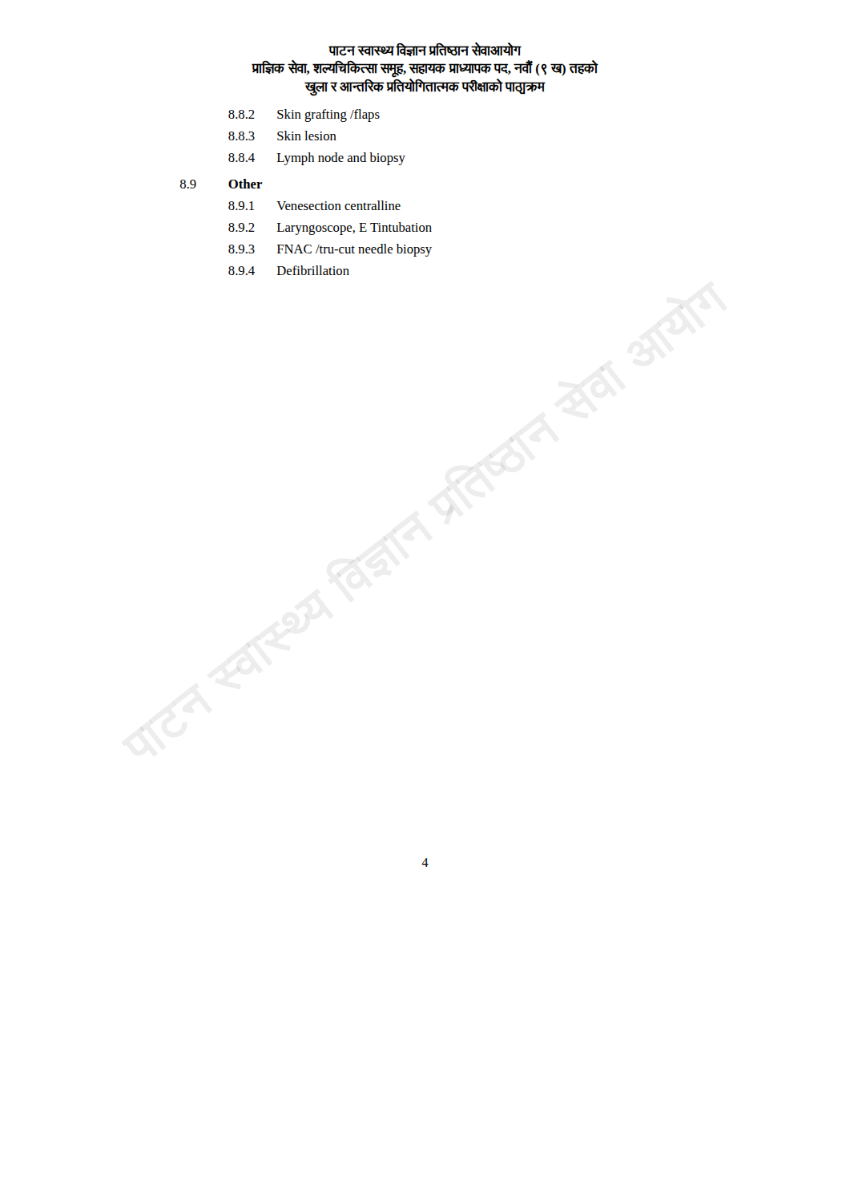पाटन स्वास्थ्य विज्ञान प्रतिष्ठान सेवाआयोग
प्राज्ञिक सेवा, शल्यचिकित्सा समूह, सहायक प्राध्यापक पद, नवौं (९ ख) तहको
खुला र आन्तरिक प्रतियोगितात्मक परीक्षाको पाठ्यक्रम
पाटन स्वास्थ्य विज्ञान प्रतिष्ठान सेवा आयोग
8.8.2 Skin grafting /flaps
8.8.3 Skin lesion
8.8.4 Lymph node and biopsy
8.9 Other
8.9.1 Venesection centralline
8.9.2 Laryngoscope, E Tintubation
8.9.3 FNAC /tru-cut needle biopsy
8.9.4 Defibrillation
4